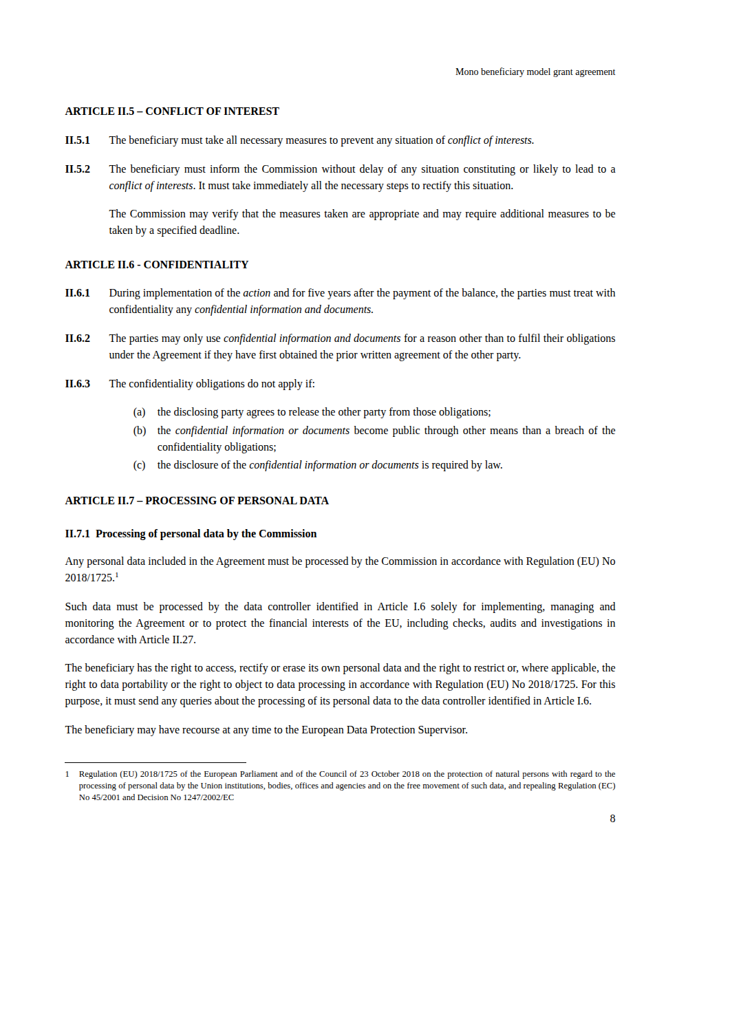Mono beneficiary model grant agreement
ARTICLE II.5 – CONFLICT OF INTEREST
II.5.1
The beneficiary must take all necessary measures to prevent any situation of conflict of interests.
II.5.2
The beneficiary must inform the Commission without delay of any situation constituting or likely to lead to a conflict of interests. It must take immediately all the necessary steps to rectify this situation.
The Commission may verify that the measures taken are appropriate and may require additional measures to be taken by a specified deadline.
ARTICLE II.6 - CONFIDENTIALITY
II.6.1
During implementation of the action and for five years after the payment of the balance, the parties must treat with confidentiality any confidential information and documents.
II.6.2
The parties may only use confidential information and documents for a reason other than to fulfil their obligations under the Agreement if they have first obtained the prior written agreement of the other party.
II.6.3
The confidentiality obligations do not apply if:
(a) the disclosing party agrees to release the other party from those obligations;
(b) the confidential information or documents become public through other means than a breach of the confidentiality obligations;
(c) the disclosure of the confidential information or documents is required by law.
ARTICLE II.7 – PROCESSING OF PERSONAL DATA
II.7.1 Processing of personal data by the Commission
Any personal data included in the Agreement must be processed by the Commission in accordance with Regulation (EU) No 2018/1725.1
Such data must be processed by the data controller identified in Article I.6 solely for implementing, managing and monitoring the Agreement or to protect the financial interests of the EU, including checks, audits and investigations in accordance with Article II.27.
The beneficiary has the right to access, rectify or erase its own personal data and the right to restrict or, where applicable, the right to data portability or the right to object to data processing in accordance with Regulation (EU) No 2018/1725. For this purpose, it must send any queries about the processing of its personal data to the data controller identified in Article I.6.
The beneficiary may have recourse at any time to the European Data Protection Supervisor.
1
Regulation (EU) 2018/1725 of the European Parliament and of the Council of 23 October 2018 on the protection of natural persons with regard to the processing of personal data by the Union institutions, bodies, offices and agencies and on the free movement of such data, and repealing Regulation (EC) No 45/2001 and Decision No 1247/2002/EC
8